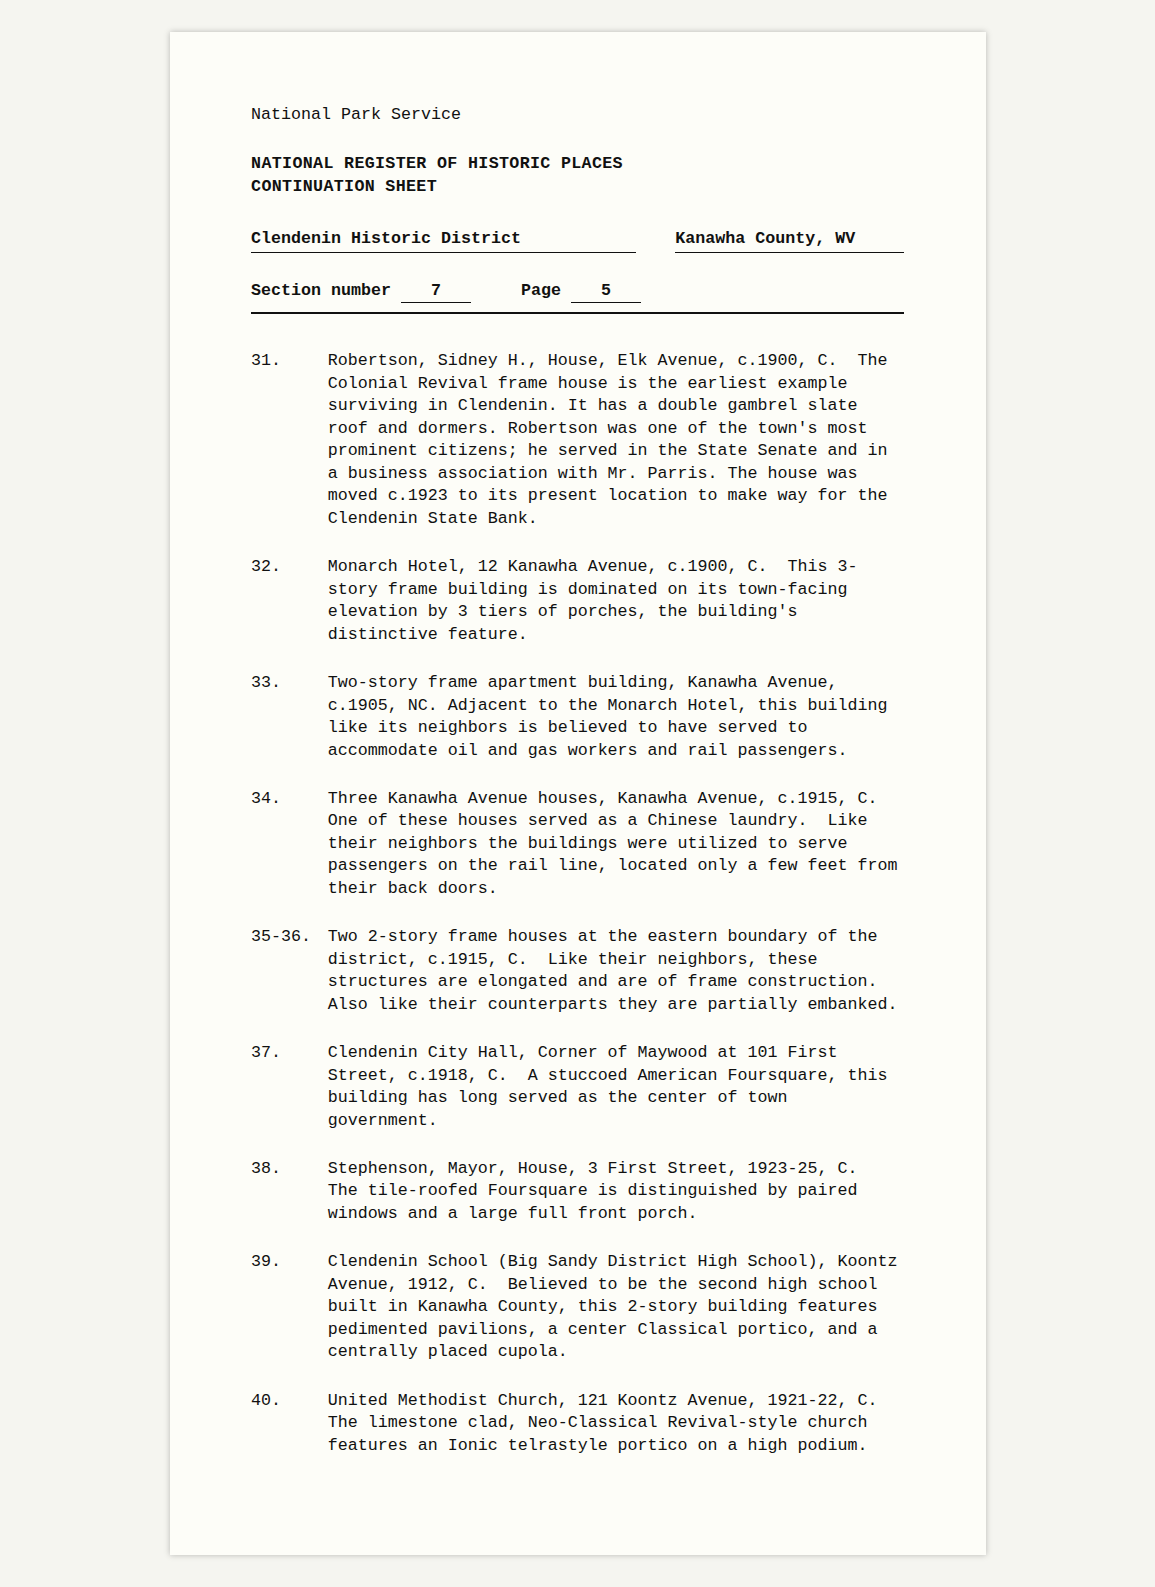National Park Service
NATIONAL REGISTER OF HISTORIC PLACES
CONTINUATION SHEET
Clendenin Historic District
Kanawha County, WV
Section number 7 Page 5
31.
Robertson, Sidney H., House, Elk Avenue, c.1900, C. The Colonial Revival frame house is the earliest example surviving in Clendenin. It has a double gambrel slate roof and dormers. Robertson was one of the town's most prominent citizens; he served in the State Senate and in a business association with Mr. Parris. The house was moved c.1923 to its present location to make way for the Clendenin State Bank.
32.
Monarch Hotel, 12 Kanawha Avenue, c.1900, C. This 3-story frame building is dominated on its town-facing elevation by 3 tiers of porches, the building's distinctive feature.
33.
Two-story frame apartment building, Kanawha Avenue, c.1905, NC. Adjacent to the Monarch Hotel, this building like its neighbors is believed to have served to accommodate oil and gas workers and rail passengers.
34.
Three Kanawha Avenue houses, Kanawha Avenue, c.1915, C. One of these houses served as a Chinese laundry. Like their neighbors the buildings were utilized to serve passengers on the rail line, located only a few feet from their back doors.
35-36.
Two 2-story frame houses at the eastern boundary of the district, c.1915, C. Like their neighbors, these structures are elongated and are of frame construction. Also like their counterparts they are partially embanked.
37.
Clendenin City Hall, Corner of Maywood at 101 First Street, c.1918, C. A stuccoed American Foursquare, this building has long served as the center of town government.
38.
Stephenson, Mayor, House, 3 First Street, 1923-25, C. The tile-roofed Foursquare is distinguished by paired windows and a large full front porch.
39.
Clendenin School (Big Sandy District High School), Koontz Avenue, 1912, C. Believed to be the second high school built in Kanawha County, this 2-story building features pedimented pavilions, a center Classical portico, and a centrally placed cupola.
40.
United Methodist Church, 121 Koontz Avenue, 1921-22, C. The limestone clad, Neo-Classical Revival-style church features an Ionic telrastyle portico on a high podium.